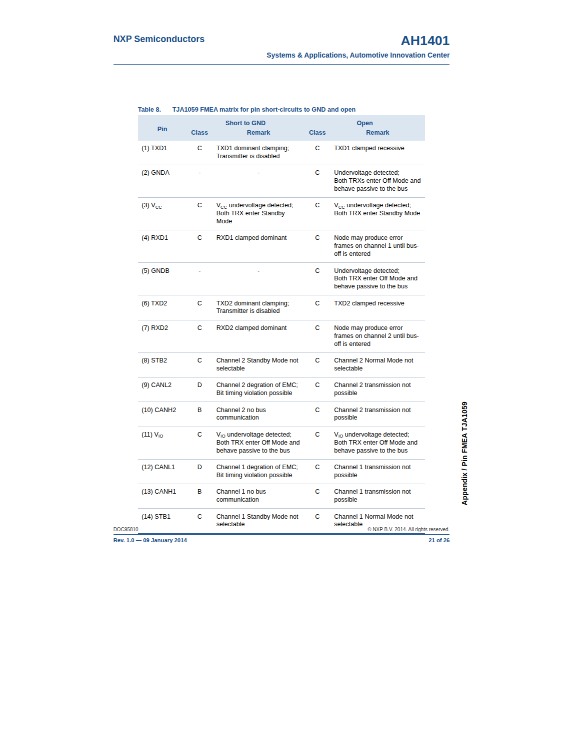NXP Semiconductors
AH1401
Systems & Applications, Automotive Innovation Center
Table 8. TJA1059 FMEA matrix for pin short-circuits to GND and open
| Pin | Short to GND | Open |
| --- | --- | --- |
| Class | Remark | Class | Remark |
| (1) TXD1 | C | TXD1 dominant clamping; Transmitter is disabled | C | TXD1 clamped recessive |
| (2) GNDA | - | - | C | Undervoltage detected; Both TRXs enter Off Mode and behave passive to the bus |
| (3) V CC | C | V CC undervoltage detected; Both TRX enter Standby Mode | C | V CC undervoltage detected; Both TRX enter Standby Mode |
| (4) RXD1 | C | RXD1 clamped dominant | C | Node may produce error frames on channel 1 until bus-off is entered |
| (5) GNDB | - | - | C | Undervoltage detected; Both TRX enter Off Mode and behave passive to the bus |
| (6) TXD2 | C | TXD2 dominant clamping; Transmitter is disabled | C | TXD2 clamped recessive |
| (7) RXD2 | C | RXD2 clamped dominant | C | Node may produce error frames on channel 2 until bus-off is entered |
| (8) STB2 | C | Channel 2 Standby Mode not selectable | C | Channel 2 Normal Mode not selectable |
| (9) CANL2 | D | Channel 2 degration of EMC; Bit timing violation possible | C | Channel 2 transmission not possible |
| (10) CANH2 | B | Channel 2 no bus communication | C | Channel 2 transmission not possible |
| (11) V IO | C | V IO undervoltage detected; Both TRX enter Off Mode and behave passive to the bus | C | V IO undervoltage detected; Both TRX enter Off Mode and behave passive to the bus |
| (12) CANL1 | D | Channel 1 degration of EMC; Bit timing violation possible | C | Channel 1 transmission not possible |
| (13) CANH1 | B | Channel 1 no bus communication | C | Channel 1 transmission not possible |
| (14) STB1 | C | Channel 1 Standby Mode not selectable | C | Channel 1 Normal Mode not selectable |
Appendix / Pin FMEA TJA1059
DOC95810 © NXP B.V. 2014. All rights reserved.
Rev. 1.0 — 09 January 2014 21 of 26